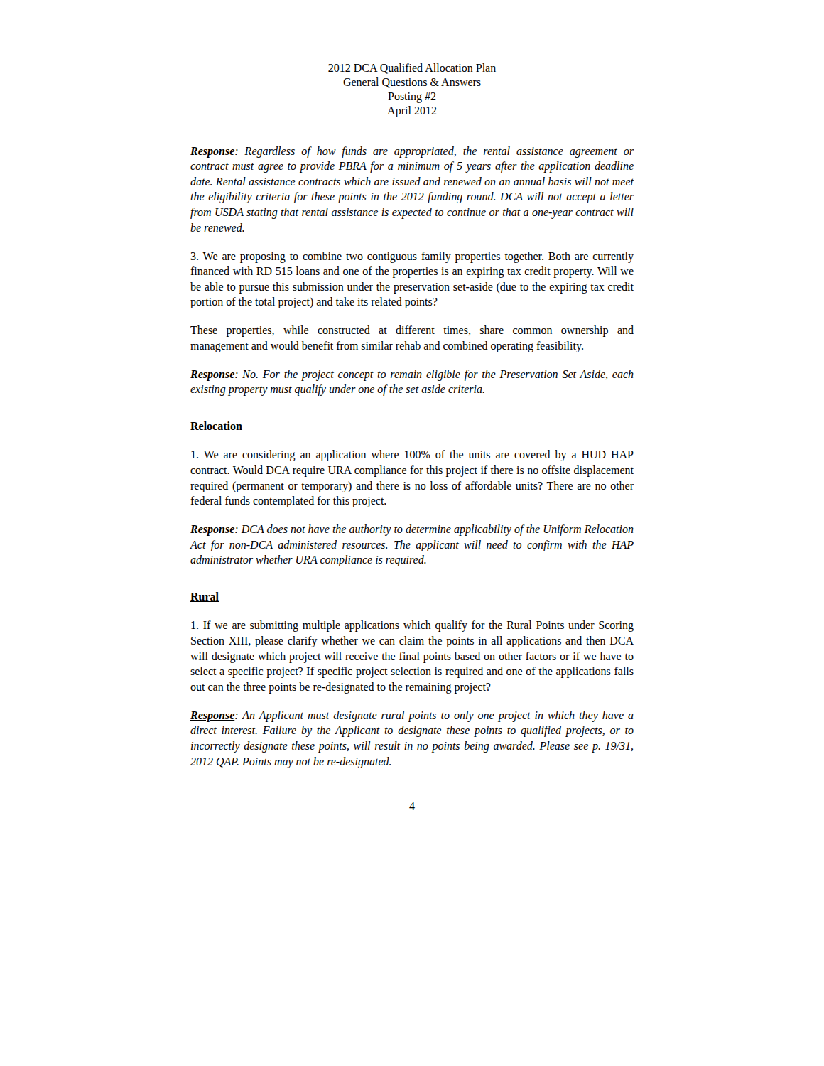2012 DCA Qualified Allocation Plan
General Questions & Answers
Posting #2
April 2012
Response: Regardless of how funds are appropriated, the rental assistance agreement or contract must agree to provide PBRA for a minimum of 5 years after the application deadline date. Rental assistance contracts which are issued and renewed on an annual basis will not meet the eligibility criteria for these points in the 2012 funding round. DCA will not accept a letter from USDA stating that rental assistance is expected to continue or that a one-year contract will be renewed.
3. We are proposing to combine two contiguous family properties together. Both are currently financed with RD 515 loans and one of the properties is an expiring tax credit property. Will we be able to pursue this submission under the preservation set-aside (due to the expiring tax credit portion of the total project) and take its related points?
These properties, while constructed at different times, share common ownership and management and would benefit from similar rehab and combined operating feasibility.
Response: No. For the project concept to remain eligible for the Preservation Set Aside, each existing property must qualify under one of the set aside criteria.
Relocation
1. We are considering an application where 100% of the units are covered by a HUD HAP contract. Would DCA require URA compliance for this project if there is no offsite displacement required (permanent or temporary) and there is no loss of affordable units? There are no other federal funds contemplated for this project.
Response: DCA does not have the authority to determine applicability of the Uniform Relocation Act for non-DCA administered resources. The applicant will need to confirm with the HAP administrator whether URA compliance is required.
Rural
1. If we are submitting multiple applications which qualify for the Rural Points under Scoring Section XIII, please clarify whether we can claim the points in all applications and then DCA will designate which project will receive the final points based on other factors or if we have to select a specific project? If specific project selection is required and one of the applications falls out can the three points be re-designated to the remaining project?
Response: An Applicant must designate rural points to only one project in which they have a direct interest. Failure by the Applicant to designate these points to qualified projects, or to incorrectly designate these points, will result in no points being awarded. Please see p. 19/31, 2012 QAP. Points may not be re-designated.
4